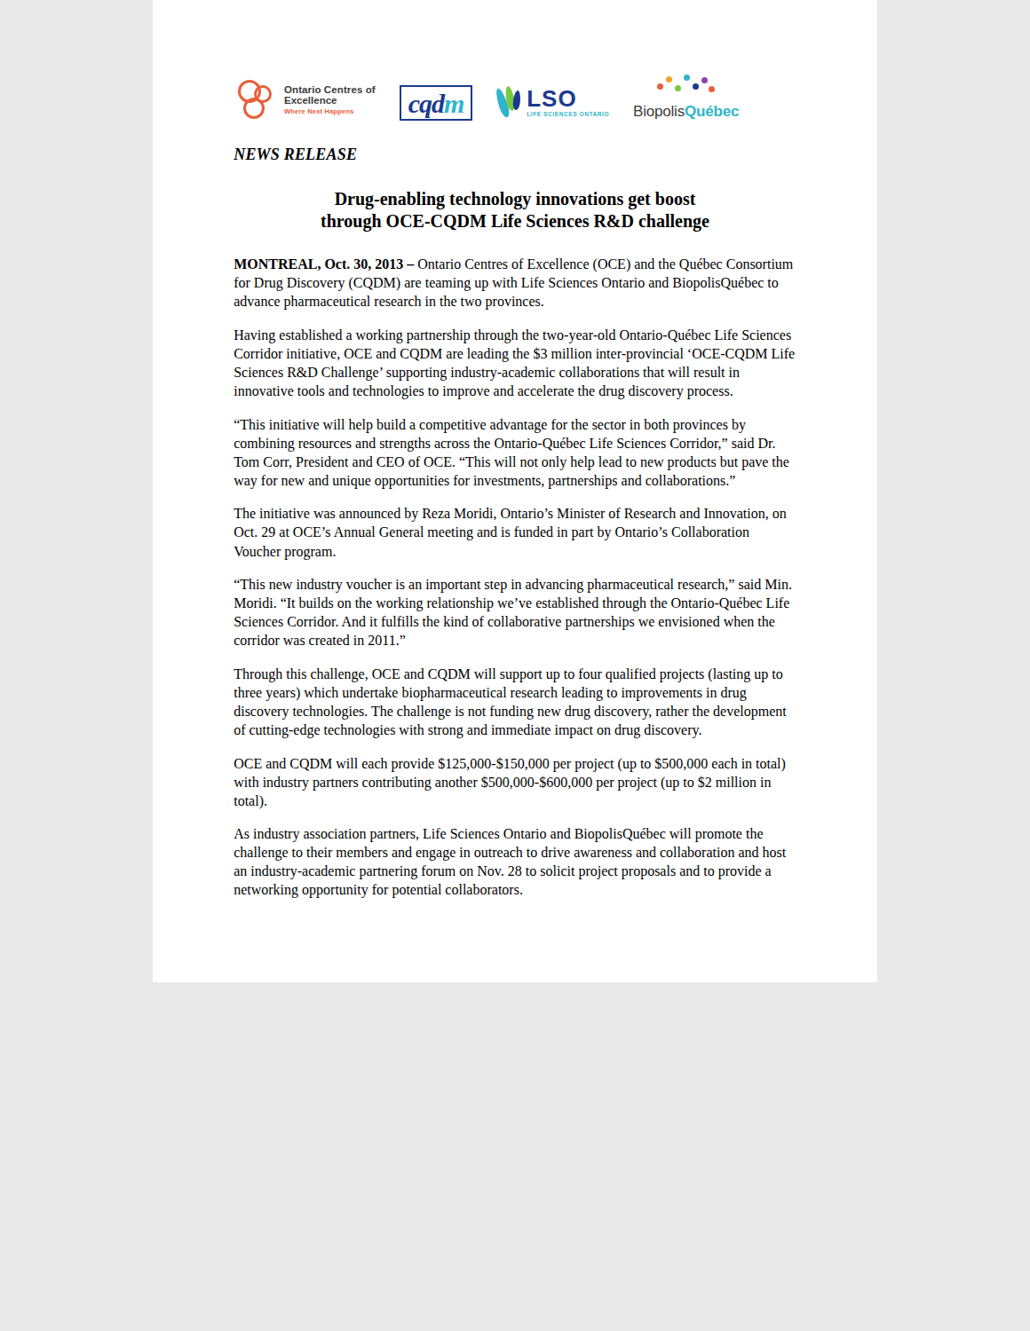Ontario Centres of
Excellence
Where Next Happens
cqdm
LSO
LIFE SCIENCES ONTARIO
BiopolisQuébec
NEWS RELEASE
Drug-enabling technology innovations get boost
through OCE-CQDM Life Sciences R&D challenge
MONTREAL, Oct. 30, 2013 – Ontario Centres of Excellence (OCE) and the Québec Consortium for Drug Discovery (CQDM) are teaming up with Life Sciences Ontario and BiopolisQuébec to advance pharmaceutical research in the two provinces.
Having established a working partnership through the two-year-old Ontario-Québec Life Sciences Corridor initiative, OCE and CQDM are leading the $3 million inter-provincial ‘OCE-CQDM Life Sciences R&D Challenge’ supporting industry-academic collaborations that will result in innovative tools and technologies to improve and accelerate the drug discovery process.
“This initiative will help build a competitive advantage for the sector in both provinces by combining resources and strengths across the Ontario-Québec Life Sciences Corridor,” said Dr. Tom Corr, President and CEO of OCE. “This will not only help lead to new products but pave the way for new and unique opportunities for investments, partnerships and collaborations.”
The initiative was announced by Reza Moridi, Ontario’s Minister of Research and Innovation, on Oct. 29 at OCE’s Annual General meeting and is funded in part by Ontario’s Collaboration Voucher program.
“This new industry voucher is an important step in advancing pharmaceutical research,” said Min. Moridi. “It builds on the working relationship we’ve established through the Ontario-Québec Life Sciences Corridor. And it fulfills the kind of collaborative partnerships we envisioned when the corridor was created in 2011.”
Through this challenge, OCE and CQDM will support up to four qualified projects (lasting up to three years) which undertake biopharmaceutical research leading to improvements in drug discovery technologies. The challenge is not funding new drug discovery, rather the development of cutting-edge technologies with strong and immediate impact on drug discovery.
OCE and CQDM will each provide $125,000-$150,000 per project (up to $500,000 each in total) with industry partners contributing another $500,000-$600,000 per project (up to $2 million in total).
As industry association partners, Life Sciences Ontario and BiopolisQuébec will promote the challenge to their members and engage in outreach to drive awareness and collaboration and host an industry-academic partnering forum on Nov. 28 to solicit project proposals and to provide a networking opportunity for potential collaborators.